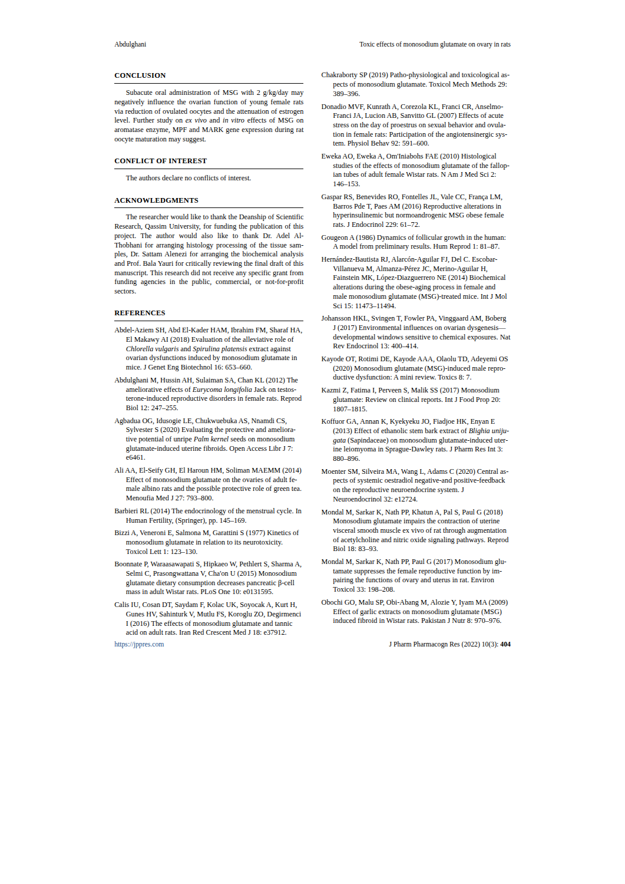Abdulghani
Toxic effects of monosodium glutamate on ovary in rats
CONCLUSION
Subacute oral administration of MSG with 2 g/kg/day may negatively influence the ovarian function of young female rats via reduction of ovulated oocytes and the attenuation of estrogen level. Further study on ex vivo and in vitro effects of MSG on aromatase enzyme, MPF and MARK gene expression during rat oocyte maturation may suggest.
CONFLICT OF INTEREST
The authors declare no conflicts of interest.
ACKNOWLEDGMENTS
The researcher would like to thank the Deanship of Scientific Research, Qassim University, for funding the publication of this project. The author would also like to thank Dr. Adel Al-Thobhani for arranging histology processing of the tissue samples, Dr. Sattam Alenezi for arranging the biochemical analysis and Prof. Bala Yauri for critically reviewing the final draft of this manuscript. This research did not receive any specific grant from funding agencies in the public, commercial, or not-for-profit sectors.
REFERENCES
Abdel-Aziem SH, Abd El-Kader HAM, Ibrahim FM, Sharaf HA, El Makawy AI (2018) Evaluation of the alleviative role of Chlorella vulgaris and Spirulina platensis extract against ovarian dysfunctions induced by monosodium glutamate in mice. J Genet Eng Biotechnol 16: 653–660.
Abdulghani M, Hussin AH, Sulaiman SA, Chan KL (2012) The ameliorative effects of Eurycoma longifolia Jack on testosterone-induced reproductive disorders in female rats. Reprod Biol 12: 247–255.
Agbadua OG, Idusogie LE, Chukwuebuka AS, Nnamdi CS, Sylvester S (2020) Evaluating the protective and ameliorative potential of unripe Palm kernel seeds on monosodium glutamate-induced uterine fibroids. Open Access Libr J 7: e6461.
Ali AA, El-Seify GH, El Haroun HM, Soliman MAEMM (2014) Effect of monosodium glutamate on the ovaries of adult female albino rats and the possible protective role of green tea. Menoufia Med J 27: 793–800.
Barbieri RL (2014) The endocrinology of the menstrual cycle. In Human Fertility, (Springer), pp. 145–169.
Bizzi A, Veneroni E, Salmona M, Garattini S (1977) Kinetics of monosodium glutamate in relation to its neurotoxicity. Toxicol Lett 1: 123–130.
Boonnate P, Waraasawapati S, Hipkaeo W, Pethlert S, Sharma A, Selmi C, Prasongwattana V, Cha'on U (2015) Monosodium glutamate dietary consumption decreases pancreatic β-cell mass in adult Wistar rats. PLoS One 10: e0131595.
Calis IU, Cosan DT, Saydam F, Kolac UK, Soyocak A, Kurt H, Gunes HV, Sahinturk V, Mutlu FS, Koroglu ZO, Degirmenci I (2016) The effects of monosodium glutamate and tannic acid on adult rats. Iran Red Crescent Med J 18: e37912.
Chakraborty SP (2019) Patho-physiological and toxicological aspects of monosodium glutamate. Toxicol Mech Methods 29: 389–396.
Donadio MVF, Kunrath A, Corezola KL, Franci CR, Anselmo-Franci JA, Lucion AB, Sanvitto GL (2007) Effects of acute stress on the day of proestrus on sexual behavior and ovulation in female rats: Participation of the angiotensinergic system. Physiol Behav 92: 591–600.
Eweka AO, Eweka A, Om'Iniabohs FAE (2010) Histological studies of the effects of monosodium glutamate of the fallopian tubes of adult female Wistar rats. N Am J Med Sci 2: 146–153.
Gaspar RS, Benevides RO, Fontelles JL, Vale CC, França LM, Barros Pde T, Paes AM (2016) Reproductive alterations in hyperinsulinemic but normoandrogenic MSG obese female rats. J Endocrinol 229: 61–72.
Gougeon A (1986) Dynamics of follicular growth in the human: A model from preliminary results. Hum Reprod 1: 81–87.
Hernández-Bautista RJ, Alarcón-Aguilar FJ, Del C. Escobar-Villanueva M, Almanza-Pérez JC, Merino-Aguilar H, Fainstein MK, López-Diazguerrero NE (2014) Biochemical alterations during the obese-aging process in female and male monosodium glutamate (MSG)-treated mice. Int J Mol Sci 15: 11473–11494.
Johansson HKL, Svingen T, Fowler PA, Vinggaard AM, Boberg J (2017) Environmental influences on ovarian dysgenesis—developmental windows sensitive to chemical exposures. Nat Rev Endocrinol 13: 400–414.
Kayode OT, Rotimi DE, Kayode AAA, Olaolu TD, Adeyemi OS (2020) Monosodium glutamate (MSG)-induced male reproductive dysfunction: A mini review. Toxics 8: 7.
Kazmi Z, Fatima I, Perveen S, Malik SS (2017) Monosodium glutamate: Review on clinical reports. Int J Food Prop 20: 1807–1815.
Koffuor GA, Annan K, Kyekyeku JO, Fiadjoe HK, Enyan E (2013) Effect of ethanolic stem bark extract of Blighia unijugata (Sapindaceae) on monosodium glutamate-induced uterine leiomyoma in Sprague-Dawley rats. J Pharm Res Int 3: 880–896.
Moenter SM, Silveira MA, Wang L, Adams C (2020) Central aspects of systemic oestradiol negative-and positive-feedback on the reproductive neuroendocrine system. J Neuroendocrinol 32: e12724.
Mondal M, Sarkar K, Nath PP, Khatun A, Pal S, Paul G (2018) Monosodium glutamate impairs the contraction of uterine visceral smooth muscle ex vivo of rat through augmentation of acetylcholine and nitric oxide signaling pathways. Reprod Biol 18: 83–93.
Mondal M, Sarkar K, Nath PP, Paul G (2017) Monosodium glutamate suppresses the female reproductive function by impairing the functions of ovary and uterus in rat. Environ Toxicol 33: 198–208.
Obochi GO, Malu SP, Obi-Abang M, Alozie Y, Iyam MA (2009) Effect of garlic extracts on monosodium glutamate (MSG) induced fibroid in Wistar rats. Pakistan J Nutr 8: 970–976.
https://jppres.com
J Pharm Pharmacogn Res (2022) 10(3): 404